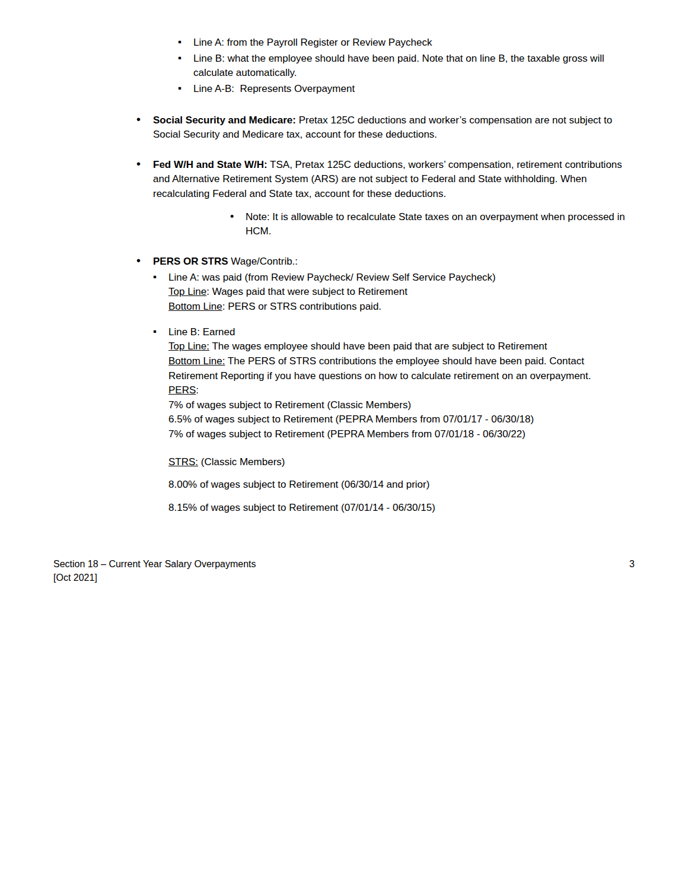Line A: from the Payroll Register or Review Paycheck
Line B: what the employee should have been paid. Note that on line B, the taxable gross will calculate automatically.
Line A-B: Represents Overpayment
Social Security and Medicare: Pretax 125C deductions and worker’s compensation are not subject to Social Security and Medicare tax, account for these deductions.
Fed W/H and State W/H: TSA, Pretax 125C deductions, workers’ compensation, retirement contributions and Alternative Retirement System (ARS) are not subject to Federal and State withholding. When recalculating Federal and State tax, account for these deductions.
Note: It is allowable to recalculate State taxes on an overpayment when processed in HCM.
PERS OR STRS Wage/Contrib.:
Line A: was paid (from Review Paycheck/ Review Self Service Paycheck)
Top Line: Wages paid that were subject to Retirement
Bottom Line: PERS or STRS contributions paid.
Line B: Earned
Top Line: The wages employee should have been paid that are subject to Retirement
Bottom Line: The PERS of STRS contributions the employee should have been paid. Contact Retirement Reporting if you have questions on how to calculate retirement on an overpayment.
PERS:
7% of wages subject to Retirement (Classic Members)
6.5% of wages subject to Retirement (PEPRA Members from 07/01/17 - 06/30/18)
7% of wages subject to Retirement (PEPRA Members from 07/01/18 - 06/30/22)
STRS: (Classic Members)
8.00% of wages subject to Retirement (06/30/14 and prior)
8.15% of wages subject to Retirement (07/01/14 - 06/30/15)
Section 18 – Current Year Salary Overpayments
[Oct 2021]
3